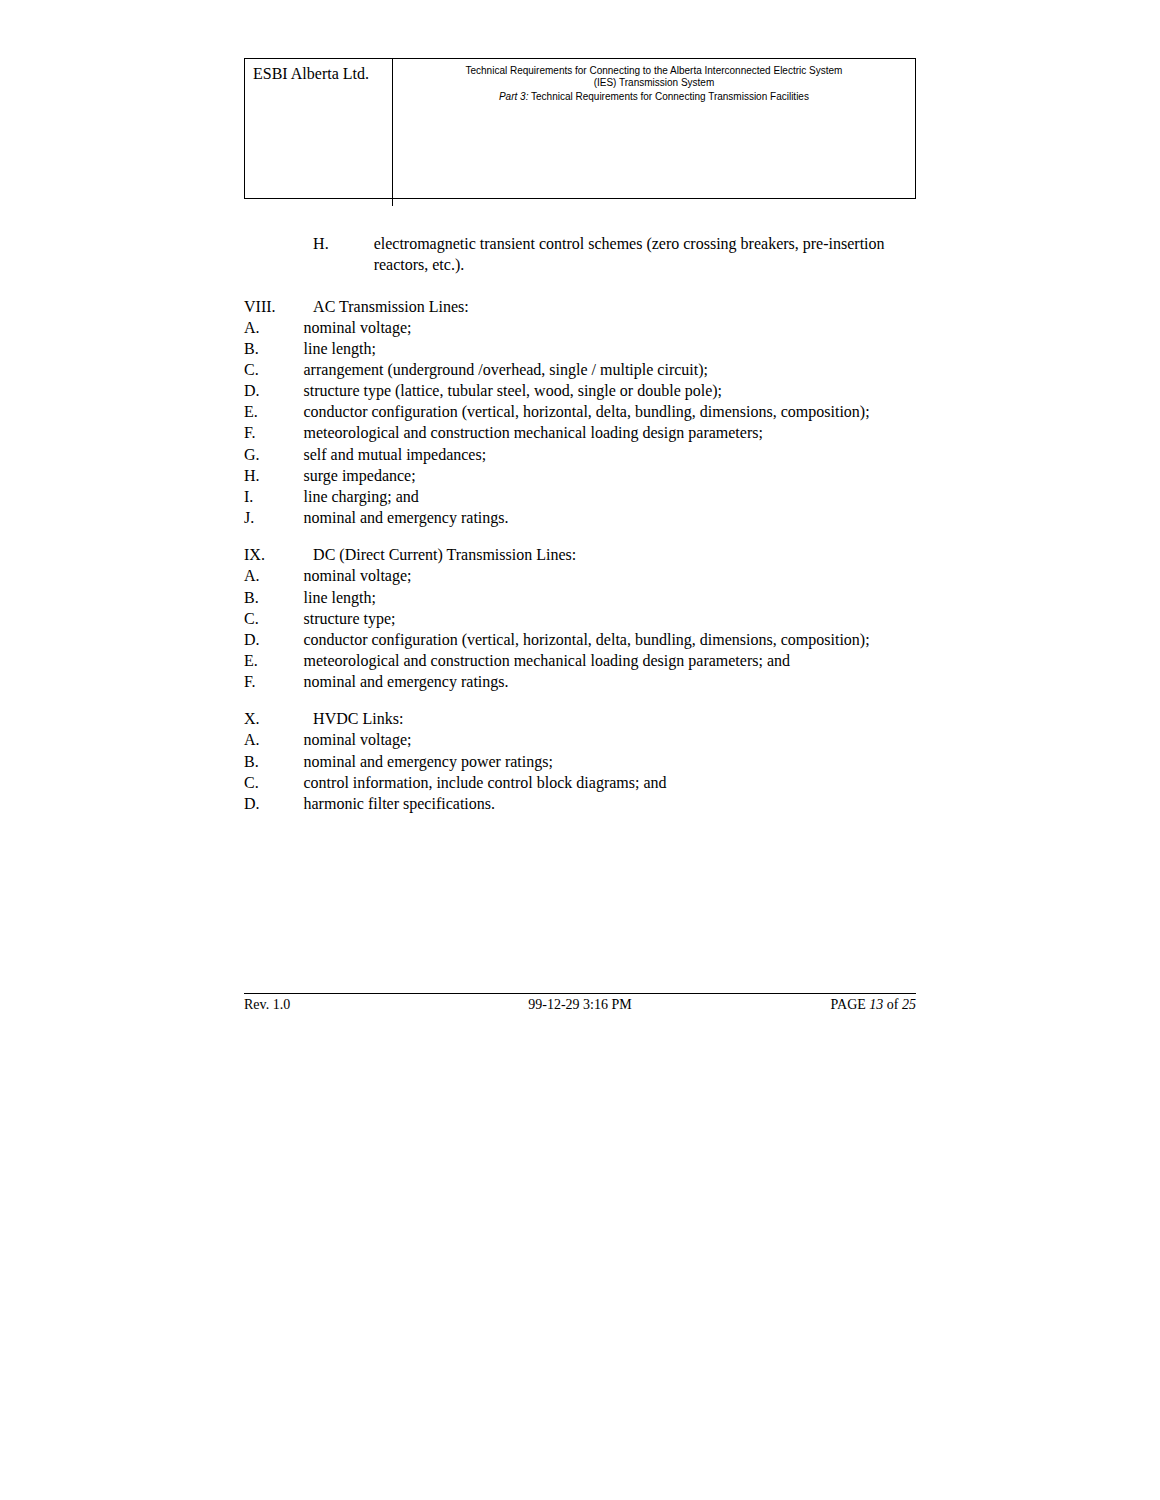ESBI Alberta Ltd.
Technical Requirements for Connecting to the Alberta Interconnected Electric System (IES) Transmission System Part 3: Technical Requirements for Connecting Transmission Facilities
| H. | electromagnetic transient control schemes (zero crossing breakers, pre-insertion reactors, etc.). |
| VIII. | AC Transmission Lines: |
| A. | nominal voltage; |
| B. | line length; |
| C. | arrangement (underground /overhead, single / multiple circuit); |
| D. | structure type (lattice, tubular steel, wood, single or double pole); |
| E. | conductor configuration (vertical, horizontal, delta, bundling, dimensions, composition); |
| F. | meteorological and construction mechanical loading design parameters; |
| G. | self and mutual impedances; |
| H. | surge impedance; |
| I. | line charging; and |
| J. | nominal and emergency ratings. |
| IX. | DC (Direct Current) Transmission Lines: |
| A. | nominal voltage; |
| B. | line length; |
| C. | structure type; |
| D. | conductor configuration (vertical, horizontal, delta, bundling, dimensions, composition); |
| E. | meteorological and construction mechanical loading design parameters; and |
| F. | nominal and emergency ratings. |
| X. | HVDC Links: |
| A. | nominal voltage; |
| B. | nominal and emergency power ratings; |
| C. | control information, include control block diagrams; and |
| D. | harmonic filter specifications. |
| Rev. 1.0 | 99-12-29 3:16 PM | PAGE 13 of 25 |